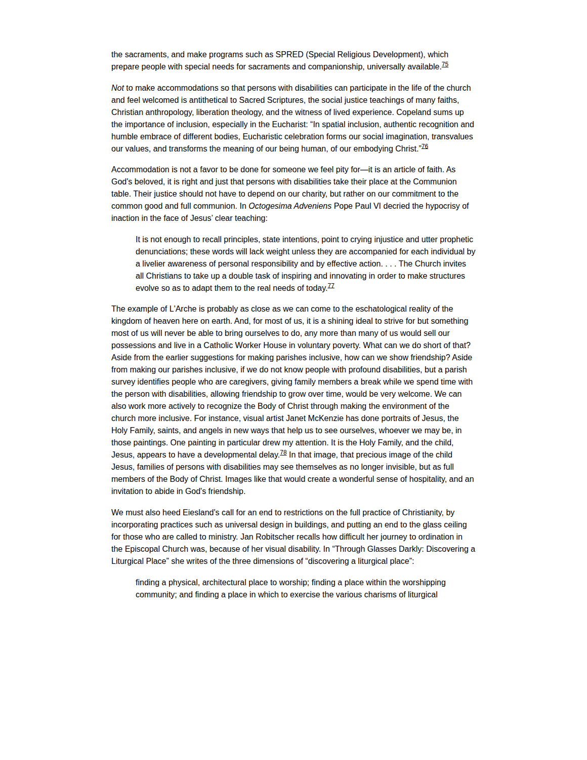the sacraments, and make programs such as SPRED (Special Religious Development), which prepare people with special needs for sacraments and companionship, universally available.75
Not to make accommodations so that persons with disabilities can participate in the life of the church and feel welcomed is antithetical to Sacred Scriptures, the social justice teachings of many faiths, Christian anthropology, liberation theology, and the witness of lived experience. Copeland sums up the importance of inclusion, especially in the Eucharist: “In spatial inclusion, authentic recognition and humble embrace of different bodies, Eucharistic celebration forms our social imagination, transvalues our values, and transforms the meaning of our being human, of our embodying Christ.”76
Accommodation is not a favor to be done for someone we feel pity for—it is an article of faith. As God's beloved, it is right and just that persons with disabilities take their place at the Communion table. Their justice should not have to depend on our charity, but rather on our commitment to the common good and full communion. In Octogesima Adveniens Pope Paul VI decried the hypocrisy of inaction in the face of Jesus’ clear teaching:
It is not enough to recall principles, state intentions, point to crying injustice and utter prophetic denunciations; these words will lack weight unless they are accompanied for each individual by a livelier awareness of personal responsibility and by effective action. . . . The Church invites all Christians to take up a double task of inspiring and innovating in order to make structures evolve so as to adapt them to the real needs of today.77
The example of L'Arche is probably as close as we can come to the eschatological reality of the kingdom of heaven here on earth. And, for most of us, it is a shining ideal to strive for but something most of us will never be able to bring ourselves to do, any more than many of us would sell our possessions and live in a Catholic Worker House in voluntary poverty. What can we do short of that? Aside from the earlier suggestions for making parishes inclusive, how can we show friendship? Aside from making our parishes inclusive, if we do not know people with profound disabilities, but a parish survey identifies people who are caregivers, giving family members a break while we spend time with the person with disabilities, allowing friendship to grow over time, would be very welcome. We can also work more actively to recognize the Body of Christ through making the environment of the church more inclusive. For instance, visual artist Janet McKenzie has done portraits of Jesus, the Holy Family, saints, and angels in new ways that help us to see ourselves, whoever we may be, in those paintings. One painting in particular drew my attention. It is the Holy Family, and the child, Jesus, appears to have a developmental delay.78 In that image, that precious image of the child Jesus, families of persons with disabilities may see themselves as no longer invisible, but as full members of the Body of Christ. Images like that would create a wonderful sense of hospitality, and an invitation to abide in God's friendship.
We must also heed Eiesland's call for an end to restrictions on the full practice of Christianity, by incorporating practices such as universal design in buildings, and putting an end to the glass ceiling for those who are called to ministry. Jan Robitscher recalls how difficult her journey to ordination in the Episcopal Church was, because of her visual disability. In “Through Glasses Darkly: Discovering a Liturgical Place” she writes of the three dimensions of “discovering a liturgical place”:
finding a physical, architectural place to worship; finding a place within the worshipping community; and finding a place in which to exercise the various charisms of liturgical